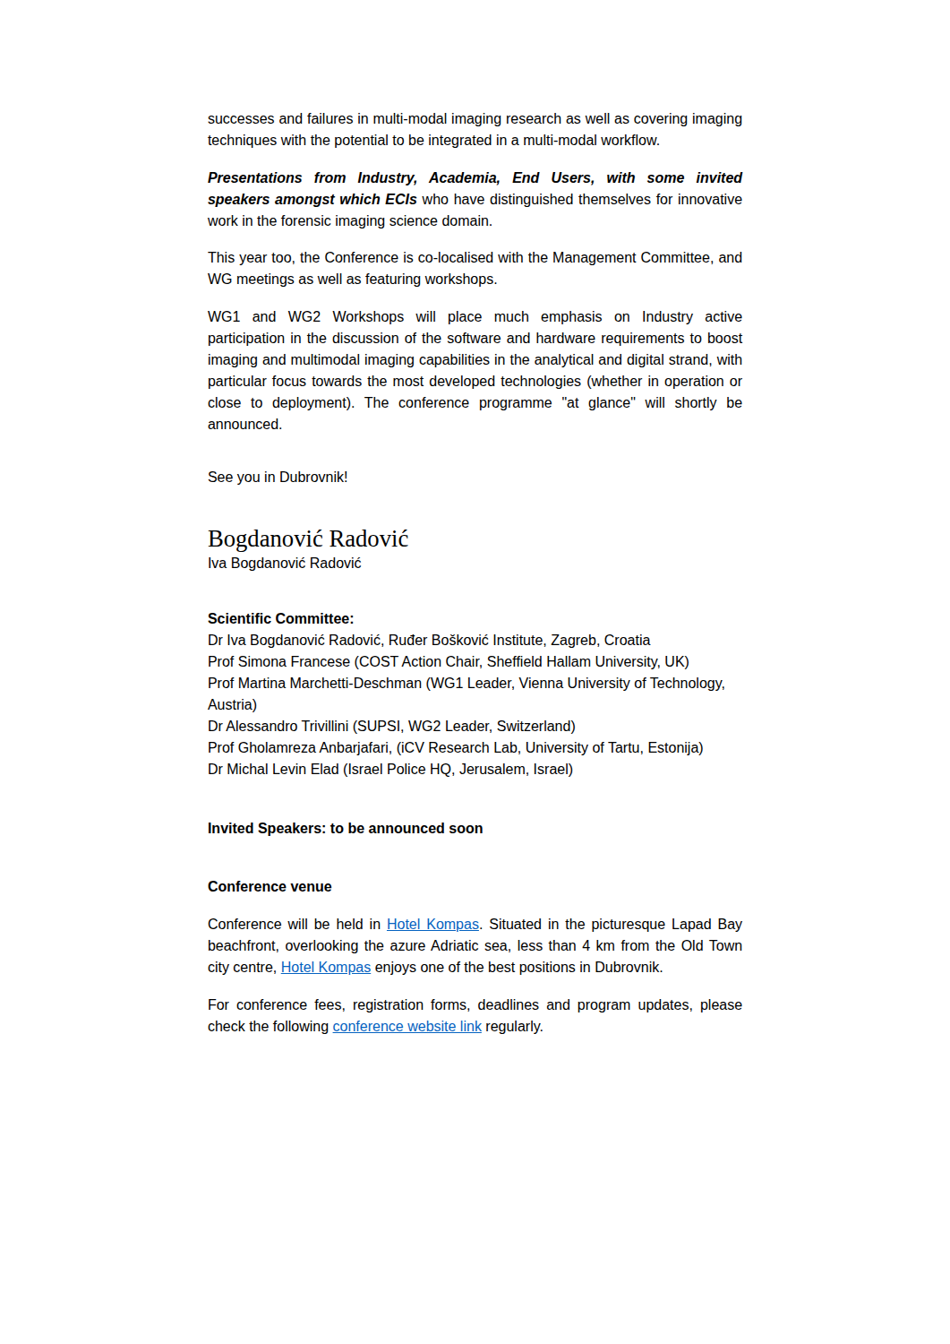successes and failures in multi-modal imaging research as well as covering imaging techniques with the potential to be integrated in a multi-modal workflow.
Presentations from Industry, Academia, End Users, with some invited speakers amongst which ECIs who have distinguished themselves for innovative work in the forensic imaging science domain.
This year too, the Conference is co-localised with the Management Committee, and WG meetings as well as featuring workshops.
WG1 and WG2 Workshops will place much emphasis on Industry active participation in the discussion of the software and hardware requirements to boost imaging and multimodal imaging capabilities in the analytical and digital strand, with particular focus towards the most developed technologies (whether in operation or close to deployment). The conference programme "at glance" will shortly be announced.
See you in Dubrovnik!
Bogdanović Radović
Iva Bogdanović Radović
Scientific Committee:
Dr Iva Bogdanović Radović, Ruđer Bošković Institute, Zagreb, Croatia
Prof Simona Francese (COST Action Chair, Sheffield Hallam University, UK)
Prof Martina Marchetti-Deschman (WG1 Leader, Vienna University of Technology, Austria)
Dr Alessandro Trivillini (SUPSI, WG2 Leader, Switzerland)
Prof Gholamreza Anbarjafari, (iCV Research Lab, University of Tartu, Estonija)
Dr Michal Levin Elad (Israel Police HQ, Jerusalem, Israel)
Invited Speakers: to be announced soon
Conference venue
Conference will be held in Hotel Kompas. Situated in the picturesque Lapad Bay beachfront, overlooking the azure Adriatic sea, less than 4 km from the Old Town city centre, Hotel Kompas enjoys one of the best positions in Dubrovnik.
For conference fees, registration forms, deadlines and program updates, please check the following conference website link regularly.